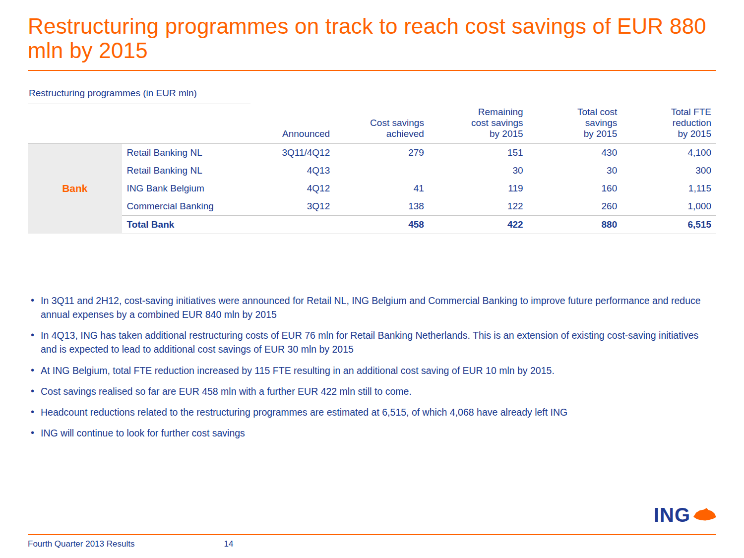Restructuring programmes on track to reach cost savings of EUR 880 mln by 2015
Restructuring programmes (in EUR mln)
| | | Announced | Cost savings achieved | Remaining cost savings by 2015 | Total cost savings by 2015 | Total FTE reduction by 2015 |
| --- | --- | --- | --- | --- | --- | --- |
| Bank | Retail Banking NL | 3Q11/4Q12 | 279 | 151 | 430 | 4,100 |
| Retail Banking NL | 4Q13 | | 30 | 30 | 300 |
| ING Bank Belgium | 4Q12 | 41 | 119 | 160 | 1,115 |
| Commercial Banking | 3Q12 | 138 | 122 | 260 | 1,000 |
| Total Bank | | 458 | 422 | 880 | 6,515 |
In 3Q11 and 2H12, cost-saving initiatives were announced for Retail NL, ING Belgium and Commercial Banking to improve future performance and reduce annual expenses by a combined EUR 840 mln by 2015
In 4Q13, ING has taken additional restructuring costs of EUR 76 mln for Retail Banking Netherlands. This is an extension of existing cost-saving initiatives and is expected to lead to additional cost savings of EUR 30 mln by 2015
At ING Belgium, total FTE reduction increased by 115 FTE resulting in an additional cost saving of EUR 10 mln by 2015.
Cost savings realised so far are EUR 458 mln with a further EUR 422 mln still to come.
Headcount reductions related to the restructuring programmes are estimated at 6,515, of which 4,068 have already left ING
ING will continue to look for further cost savings
ING
Fourth Quarter 2013 Results
14